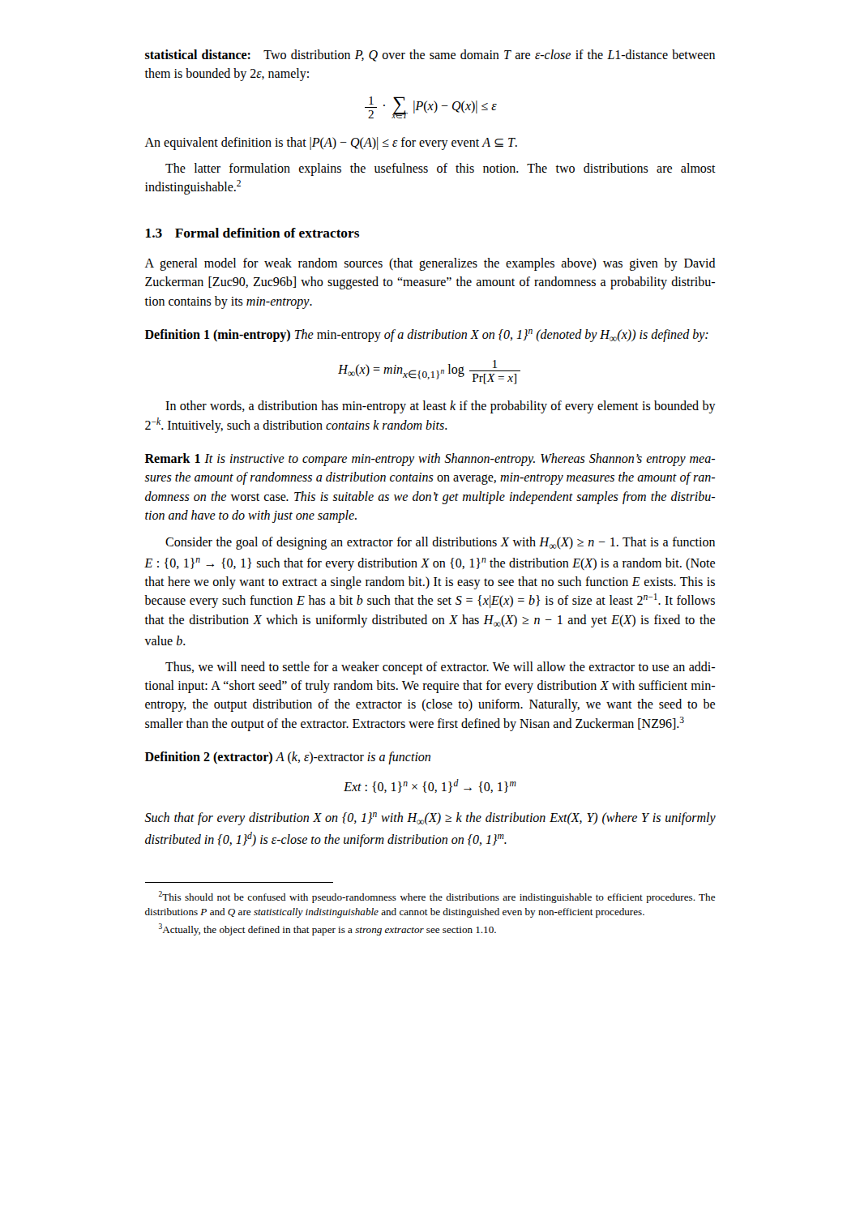statistical distance: Two distribution P, Q over the same domain T are ε-close if the L1-distance between them is bounded by 2ε, namely:
12 · ∑x∈T |P(x) − Q(x)| ≤ ε
An equivalent definition is that |P(A) − Q(A)| ≤ ε for every event A ⊆ T.
The latter formulation explains the usefulness of this notion. The two distributions are almost indistinguishable.2
1.3 Formal definition of extractors
A general model for weak random sources (that generalizes the examples above) was given by David Zuckerman [Zuc90, Zuc96b] who suggested to “measure” the amount of randomness a probability distribution contains by its min-entropy.
Definition 1 (min-entropy) The min-entropy of a distribution X on {0, 1}n (denoted by H∞(x)) is defined by:
H∞(x) = minx∈{0,1}n log 1 Pr[X = x]
In other words, a distribution has min-entropy at least k if the probability of every element is bounded by 2−k. Intuitively, such a distribution contains k random bits.
Remark 1 It is instructive to compare min-entropy with Shannon-entropy. Whereas Shannon’s entropy measures the amount of randomness a distribution contains on average, min-entropy measures the amount of randomness on the worst case. This is suitable as we don’t get multiple independent samples from the distribution and have to do with just one sample.
Consider the goal of designing an extractor for all distributions X with H∞(X) ≥ n − 1. That is a function E : {0, 1}n → {0, 1} such that for every distribution X on {0, 1}n the distribution E(X) is a random bit. (Note that here we only want to extract a single random bit.) It is easy to see that no such function E exists. This is because every such function E has a bit b such that the set S = {x|E(x) = b} is of size at least 2n−1. It follows that the distribution X which is uniformly distributed on X has H∞(X) ≥ n − 1 and yet E(X) is fixed to the value b.
Thus, we will need to settle for a weaker concept of extractor. We will allow the extractor to use an additional input: A “short seed” of truly random bits. We require that for every distribution X with sufficient min-entropy, the output distribution of the extractor is (close to) uniform. Naturally, we want the seed to be smaller than the output of the extractor. Extractors were first defined by Nisan and Zuckerman [NZ96].3
Definition 2 (extractor) A (k, ε)-extractor is a function
Ext : {0, 1}n × {0, 1}d → {0, 1}m
Such that for every distribution X on {0, 1}n with H∞(X) ≥ k the distribution Ext(X, Y) (where Y is uniformly distributed in {0, 1}d) is ε-close to the uniform distribution on {0, 1}m.
2This should not be confused with pseudo-randomness where the distributions are indistinguishable to efficient procedures. The distributions P and Q are statistically indistinguishable and cannot be distinguished even by non-efficient procedures.
3Actually, the object defined in that paper is a strong extractor see section 1.10.